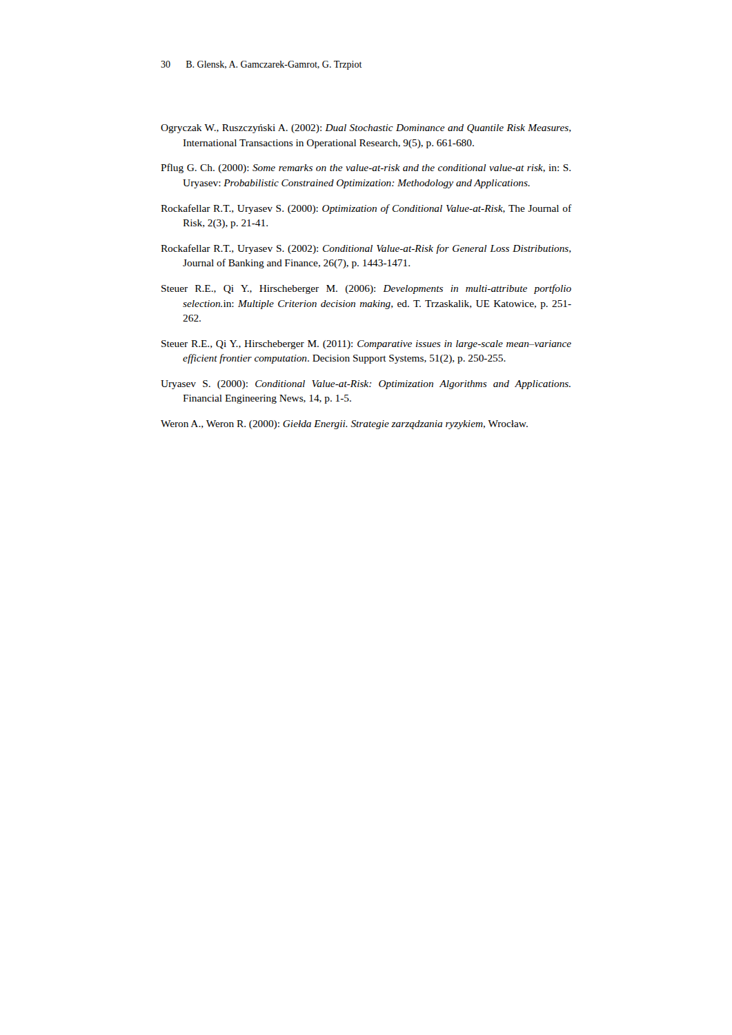30 B. Glensk, A. Gamczarek-Gamrot, G. Trzpiot
Ogryczak W., Ruszczyński A. (2002): Dual Stochastic Dominance and Quantile Risk Measures, International Transactions in Operational Research, 9(5), p. 661-680.
Pflug G. Ch. (2000): Some remarks on the value-at-risk and the conditional value-at risk, in: S. Uryasev: Probabilistic Constrained Optimization: Methodology and Applications.
Rockafellar R.T., Uryasev S. (2000): Optimization of Conditional Value-at-Risk, The Journal of Risk, 2(3), p. 21-41.
Rockafellar R.T., Uryasev S. (2002): Conditional Value-at-Risk for General Loss Distributions, Journal of Banking and Finance, 26(7), p. 1443-1471.
Steuer R.E., Qi Y., Hirscheberger M. (2006): Developments in multi-attribute portfolio selection. in: Multiple Criterion decision making, ed. T. Trzaskalik, UE Katowice, p. 251-262.
Steuer R.E., Qi Y., Hirscheberger M. (2011): Comparative issues in large-scale mean–variance efficient frontier computation. Decision Support Systems, 51(2), p. 250-255.
Uryasev S. (2000): Conditional Value-at-Risk: Optimization Algorithms and Applications. Financial Engineering News, 14, p. 1-5.
Weron A., Weron R. (2000): Giełda Energii. Strategie zarządzania ryzykiem, Wrocław.